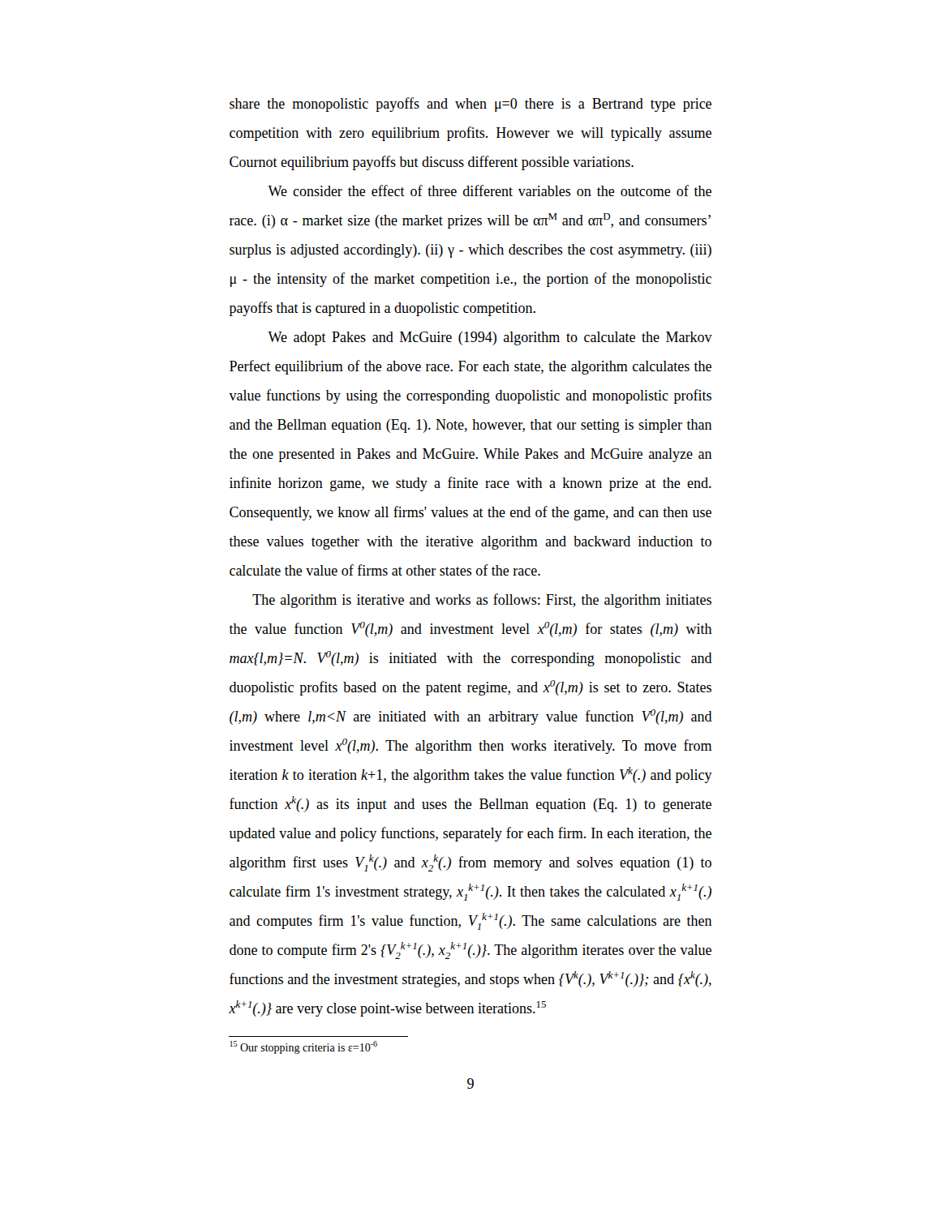share the monopolistic payoffs and when μ=0 there is a Bertrand type price competition with zero equilibrium profits. However we will typically assume Cournot equilibrium payoffs but discuss different possible variations.
We consider the effect of three different variables on the outcome of the race. (i) α - market size (the market prizes will be απM and απD, and consumers’ surplus is adjusted accordingly). (ii) γ - which describes the cost asymmetry. (iii) μ - the intensity of the market competition i.e., the portion of the monopolistic payoffs that is captured in a duopolistic competition.
We adopt Pakes and McGuire (1994) algorithm to calculate the Markov Perfect equilibrium of the above race. For each state, the algorithm calculates the value functions by using the corresponding duopolistic and monopolistic profits and the Bellman equation (Eq. 1). Note, however, that our setting is simpler than the one presented in Pakes and McGuire. While Pakes and McGuire analyze an infinite horizon game, we study a finite race with a known prize at the end. Consequently, we know all firms' values at the end of the game, and can then use these values together with the iterative algorithm and backward induction to calculate the value of firms at other states of the race.
The algorithm is iterative and works as follows: First, the algorithm initiates the value function V0(l,m) and investment level x0(l,m) for states (l,m) with max{l,m}=N. V0(l,m) is initiated with the corresponding monopolistic and duopolistic profits based on the patent regime, and x0(l,m) is set to zero. States (l,m) where l,m<N are initiated with an arbitrary value function V0(l,m) and investment level x0(l,m). The algorithm then works iteratively. To move from iteration k to iteration k+1, the algorithm takes the value function Vk(.) and policy function xk(.) as its input and uses the Bellman equation (Eq. 1) to generate updated value and policy functions, separately for each firm. In each iteration, the algorithm first uses V1k(.) and x2k(.) from memory and solves equation (1) to calculate firm 1's investment strategy, x1k+1(.). It then takes the calculated x1k+1(.) and computes firm 1's value function, V1k+1(.). The same calculations are then done to compute firm 2's {V2k+1(.), x2k+1(.)}. The algorithm iterates over the value functions and the investment strategies, and stops when {Vk(.), Vk+1(.)}; and {xk(.), xk+1(.)} are very close point-wise between iterations.15
15 Our stopping criteria is ε=10-6
9